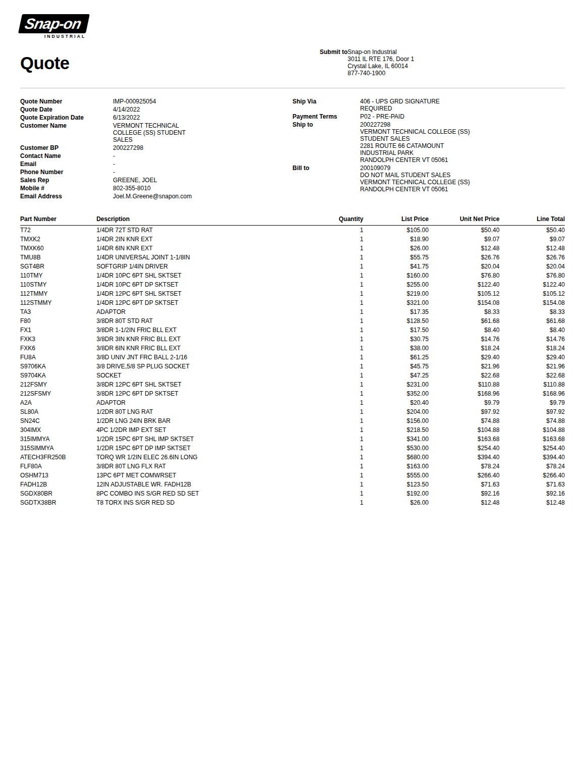Snap-on
INDUSTRIAL
Quote
| Submit to | Snap-on Industrial 3011 IL RTE 176, Door 1 Crystal Lake, IL 60014 877-740-1900 |
| Quote Number | IMP-000925054 |
| Quote Date | 4/14/2022 |
| Quote Expiration Date | 6/13/2022 |
| Customer Name | VERMONT TECHNICAL COLLEGE (SS) STUDENT SALES |
| Customer BP | 200227298 |
| Contact Name | - |
| Email | - |
| Phone Number | - |
| Sales Rep | GREENE, JOEL |
| Mobile # | 802-355-8010 |
| Email Address | Joel.M.Greene@snapon.com |
| Ship Via | 406 - UPS GRD SIGNATURE REQUIRED |
| Payment Terms | P02 - PRE-PAID |
| Ship to | 200227298 VERMONT TECHNICAL COLLEGE (SS) STUDENT SALES 2281 ROUTE 66 CATAMOUNT INDUSTRIAL PARK RANDOLPH CENTER VT 05061 |
| Bill to | 200109079 DO NOT MAIL STUDENT SALES VERMONT TECHNICAL COLLEGE (SS) RANDOLPH CENTER VT 05061 |
| Part Number | Description | Quantity | List Price | Unit Net Price | Line Total |
| --- | --- | --- | --- | --- | --- |
| T72 | 1/4DR 72T STD RAT | 1 | $105.00 | $50.40 | $50.40 |
| TMXK2 | 1/4DR 2IN KNR EXT | 1 | $18.90 | $9.07 | $9.07 |
| TMXK60 | 1/4DR 6IN KNR EXT | 1 | $26.00 | $12.48 | $12.48 |
| TMU8B | 1/4DR UNIVERSAL JOINT 1-1/8IN | 1 | $55.75 | $26.76 | $26.76 |
| SGT4BR | SOFTGRIP 1/4IN DRIVER | 1 | $41.75 | $20.04 | $20.04 |
| 110TMY | 1/4DR 10PC 6PT SHL SKTSET | 1 | $160.00 | $76.80 | $76.80 |
| 110STMY | 1/4DR 10PC 6PT DP SKTSET | 1 | $255.00 | $122.40 | $122.40 |
| 112TMMY | 1/4DR 12PC 6PT SHL SKTSET | 1 | $219.00 | $105.12 | $105.12 |
| 112STMMY | 1/4DR 12PC 6PT DP SKTSET | 1 | $321.00 | $154.08 | $154.08 |
| TA3 | ADAPTOR | 1 | $17.35 | $8.33 | $8.33 |
| F80 | 3/8DR 80T STD RAT | 1 | $128.50 | $61.68 | $61.68 |
| FX1 | 3/8DR 1-1/2IN FRIC BLL EXT | 1 | $17.50 | $8.40 | $8.40 |
| FXK3 | 3/8DR 3IN KNR FRIC BLL EXT | 1 | $30.75 | $14.76 | $14.76 |
| FXK6 | 3/8DR 6IN KNR FRIC BLL EXT | 1 | $38.00 | $18.24 | $18.24 |
| FU8A | 3/8D UNIV JNT FRC BALL 2-1/16 | 1 | $61.25 | $29.40 | $29.40 |
| S9706KA | 3/8 DRIVE,5/8 SP PLUG SOCKET | 1 | $45.75 | $21.96 | $21.96 |
| S9704KA | SOCKET | 1 | $47.25 | $22.68 | $22.68 |
| 212FSMY | 3/8DR 12PC 6PT SHL SKTSET | 1 | $231.00 | $110.88 | $110.88 |
| 212SFSMY | 3/8DR 12PC 6PT DP SKTSET | 1 | $352.00 | $168.96 | $168.96 |
| A2A | ADAPTOR | 1 | $20.40 | $9.79 | $9.79 |
| SL80A | 1/2DR 80T LNG RAT | 1 | $204.00 | $97.92 | $97.92 |
| SN24C | 1/2DR LNG 24IN BRK BAR | 1 | $156.00 | $74.88 | $74.88 |
| 304IMX | 4PC 1/2DR IMP EXT SET | 1 | $218.50 | $104.88 | $104.88 |
| 315IMMYA | 1/2DR 15PC 6PT SHL IMP SKTSET | 1 | $341.00 | $163.68 | $163.68 |
| 315SIMMYA | 1/2DR 15PC 6PT DP IMP SKTSET | 1 | $530.00 | $254.40 | $254.40 |
| ATECH3FR250B | TORQ WR 1/2IN ELEC 26.6IN LONG | 1 | $680.00 | $394.40 | $394.40 |
| FLF80A | 3/8DR 80T LNG FLX RAT | 1 | $163.00 | $78.24 | $78.24 |
| OSHM713 | 13PC 6PT MET COMWRSET | 1 | $555.00 | $266.40 | $266.40 |
| FADH12B | 12IN ADJUSTABLE WR. FADH12B | 1 | $123.50 | $71.63 | $71.63 |
| SGDX80BR | 8PC COMBO INS S/GR RED SD SET | 1 | $192.00 | $92.16 | $92.16 |
| SGDTX38BR | T8 TORX INS S/GR RED SD | 1 | $26.00 | $12.48 | $12.48 |